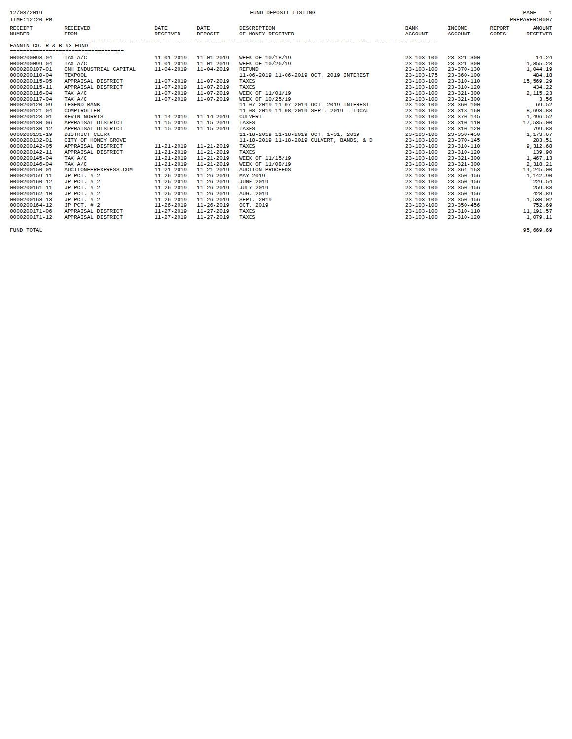12/03/2019 FUND DEPOSIT LISTING PAGE 1
TIME:12:20 PM PREPARER:0007
| RECEIPT | RECEIVED | DATE | DATE | DESCRIPTION | BANK | INCOME | REPORT | AMOUNT |
| --- | --- | --- | --- | --- | --- | --- | --- | --- |
| NUMBER | FROM | RECEIVED | DEPOSIT | OF MONEY RECEIVED | ACCOUNT | ACCOUNT | CODES | RECEIVED |
| ------------- ------------------------- ---------- ---------- ------------------- -------------- -------------- ------ ------------ |
| FANNIN CO. R & B #3 FUND |
| =================================== |
| 0000200098-04 | TAX A/C | 11-01-2019 | 11-01-2019 | WEEK OF 10/18/19 | 23-103-100 | 23-321-300 | | 14.24 |
| 0000200099-04 | TAX A/C | 11-01-2019 | 11-01-2019 | WEEK OF 10/26/19 | 23-103-100 | 23-321-300 | | 1,855.28 |
| 0000200107-01 | CNH INDUSTRIAL CAPITAL | 11-04-2019 | 11-04-2019 | REFUND | 23-103-100 | 23-370-130 | | 1,044.19 |
| 0000200110-04 | TEXPOOL | | | 11-06-2019 11-06-2019 OCT. 2019 INTEREST | 23-103-175 | 23-360-100 | | 484.18 |
| 0000200115-05 | APPRAISAL DISTRICT | 11-07-2019 | 11-07-2019 | TAXES | 23-103-100 | 23-310-110 | | 15,569.29 |
| 0000200115-11 | APPRAISAL DISTRICT | 11-07-2019 | 11-07-2019 | TAXES | 23-103-100 | 23-310-120 | | 434.22 |
| 0000200116-04 | TAX A/C | 11-07-2019 | 11-07-2019 | WEEK OF 11/01/19 | 23-103-100 | 23-321-300 | | 2,115.23 |
| 0000200117-04 | TAX A/C | 11-07-2019 | 11-07-2019 | WEEK OF 10/25/19 | 23-103-100 | 23-321-300 | | 3.56 |
| 0000200120-09 | LEGEND BANK | | | 11-07-2019 11-07-2019 OCT. 2019 INTEREST | 23-103-100 | 23-360-100 | | 69.52 |
| 0000200121-04 | COMPTROLLER | | | 11-08-2019 11-08-2019 SEPT. 2019 - LOCAL | 23-103-100 | 23-318-160 | | 8,693.88 |
| 0000200128-01 | KEVIN NORRIS | 11-14-2019 | 11-14-2019 | CULVERT | 23-103-100 | 23-370-145 | | 1,496.52 |
| 0000200130-06 | APPRAISAL DISTRICT | 11-15-2019 | 11-15-2019 | TAXES | 23-103-100 | 23-310-110 | | 17,535.00 |
| 0000200130-12 | APPRAISAL DISTRICT | 11-15-2019 | 11-15-2019 | TAXES | 23-103-100 | 23-310-120 | | 799.88 |
| 0000200131-19 | DISTRICT CLERK | | | 11-18-2019 11-18-2019 OCT. 1-31, 2019 | 23-103-100 | 23-350-450 | | 1,173.67 |
| 0000200132-01 | CITY OF HONEY GROVE | | | 11-18-2019 11-18-2019 CULVERT, BANDS, & D | 23-103-100 | 23-370-145 | | 283.51 |
| 0000200142-05 | APPRAISAL DISTRICT | 11-21-2019 | 11-21-2019 | TAXES | 23-103-100 | 23-310-110 | | 9,312.68 |
| 0000200142-11 | APPRAISAL DISTRICT | 11-21-2019 | 11-21-2019 | TAXES | 23-103-100 | 23-310-120 | | 139.90 |
| 0000200145-04 | TAX A/C | 11-21-2019 | 11-21-2019 | WEEK OF 11/15/19 | 23-103-100 | 23-321-300 | | 1,467.13 |
| 0000200146-04 | TAX A/C | 11-21-2019 | 11-21-2019 | WEEK OF 11/08/19 | 23-103-100 | 23-321-300 | | 2,318.21 |
| 0000200150-01 | AUCTIONEEREXPRESS.COM | 11-21-2019 | 11-21-2019 | AUCTION PROCEEDS | 23-103-100 | 23-364-163 | | 14,245.00 |
| 0000200159-11 | JP PCT. # 2 | 11-26-2019 | 11-26-2019 | MAY 2019 | 23-103-100 | 23-350-456 | | 1,142.90 |
| 0000200160-12 | JP PCT. # 2 | 11-26-2019 | 11-26-2019 | JUNE 2019 | 23-103-100 | 23-350-456 | | 229.54 |
| 0000200161-11 | JP PCT. # 2 | 11-26-2019 | 11-26-2019 | JULY 2019 | 23-103-100 | 23-350-456 | | 259.88 |
| 0000200162-10 | JP PCT. # 2 | 11-26-2019 | 11-26-2019 | AUG. 2019 | 23-103-100 | 23-350-456 | | 428.89 |
| 0000200163-13 | JP PCT. # 2 | 11-26-2019 | 11-26-2019 | SEPT. 2019 | 23-103-100 | 23-350-456 | | 1,530.02 |
| 0000200164-12 | JP PCT. # 2 | 11-26-2019 | 11-26-2019 | OCT. 2019 | 23-103-100 | 23-350-456 | | 752.69 |
| 0000200171-06 | APPRAISAL DISTRICT | 11-27-2019 | 11-27-2019 | TAXES | 23-103-100 | 23-310-110 | | 11,191.57 |
| 0000200171-12 | APPRAISAL DISTRICT | 11-27-2019 | 11-27-2019 | TAXES | 23-103-100 | 23-310-120 | | 1,079.11 |
| FUND TOTAL | | 95,669.69 |